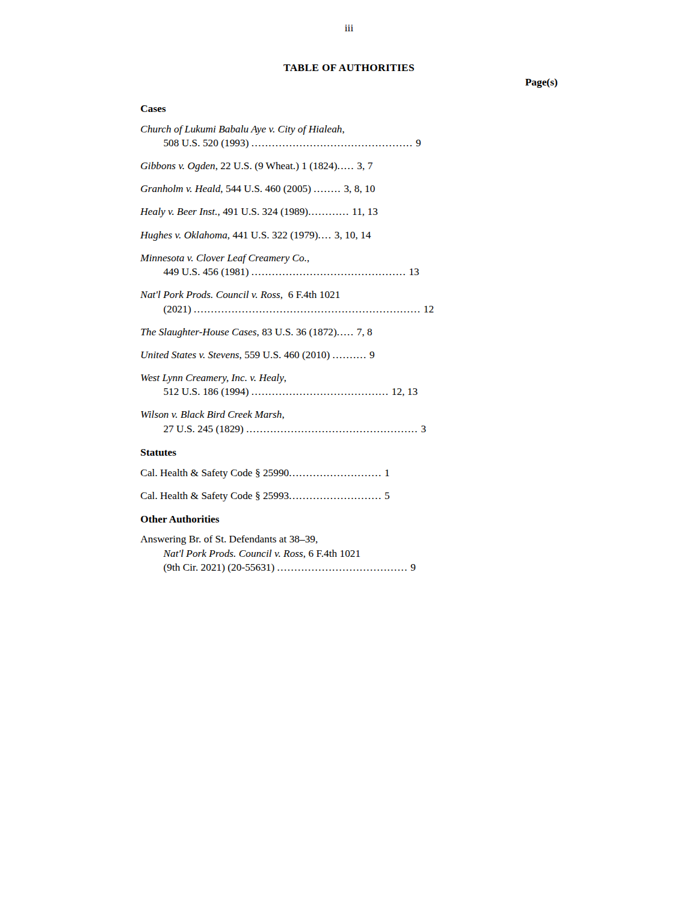iii
TABLE OF AUTHORITIES
Page(s)
Cases
Church of Lukumi Babalu Aye v. City of Hialeah, 508 U.S. 520 (1993) ............................................... 9
Gibbons v. Ogden, 22 U.S. (9 Wheat.) 1 (1824)..... 3, 7
Granholm v. Heald, 544 U.S. 460 (2005) ........ 3, 8, 10
Healy v. Beer Inst., 491 U.S. 324 (1989)............ 11, 13
Hughes v. Oklahoma, 441 U.S. 322 (1979).... 3, 10, 14
Minnesota v. Clover Leaf Creamery Co., 449 U.S. 456 (1981) ............................................. 13
Nat'l Pork Prods. Council v. Ross, 6 F.4th 1021 (2021) .................................................................. 12
The Slaughter-House Cases, 83 U.S. 36 (1872)..... 7, 8
United States v. Stevens, 559 U.S. 460 (2010) .......... 9
West Lynn Creamery, Inc. v. Healy, 512 U.S. 186 (1994) ........................................ 12, 13
Wilson v. Black Bird Creek Marsh, 27 U.S. 245 (1829) .................................................. 3
Statutes
Cal. Health & Safety Code § 25990........................... 1
Cal. Health & Safety Code § 25993........................... 5
Other Authorities
Answering Br. of St. Defendants at 38–39, Nat'l Pork Prods. Council v. Ross, 6 F.4th 1021 (9th Cir. 2021) (20-55631) ...................................... 9